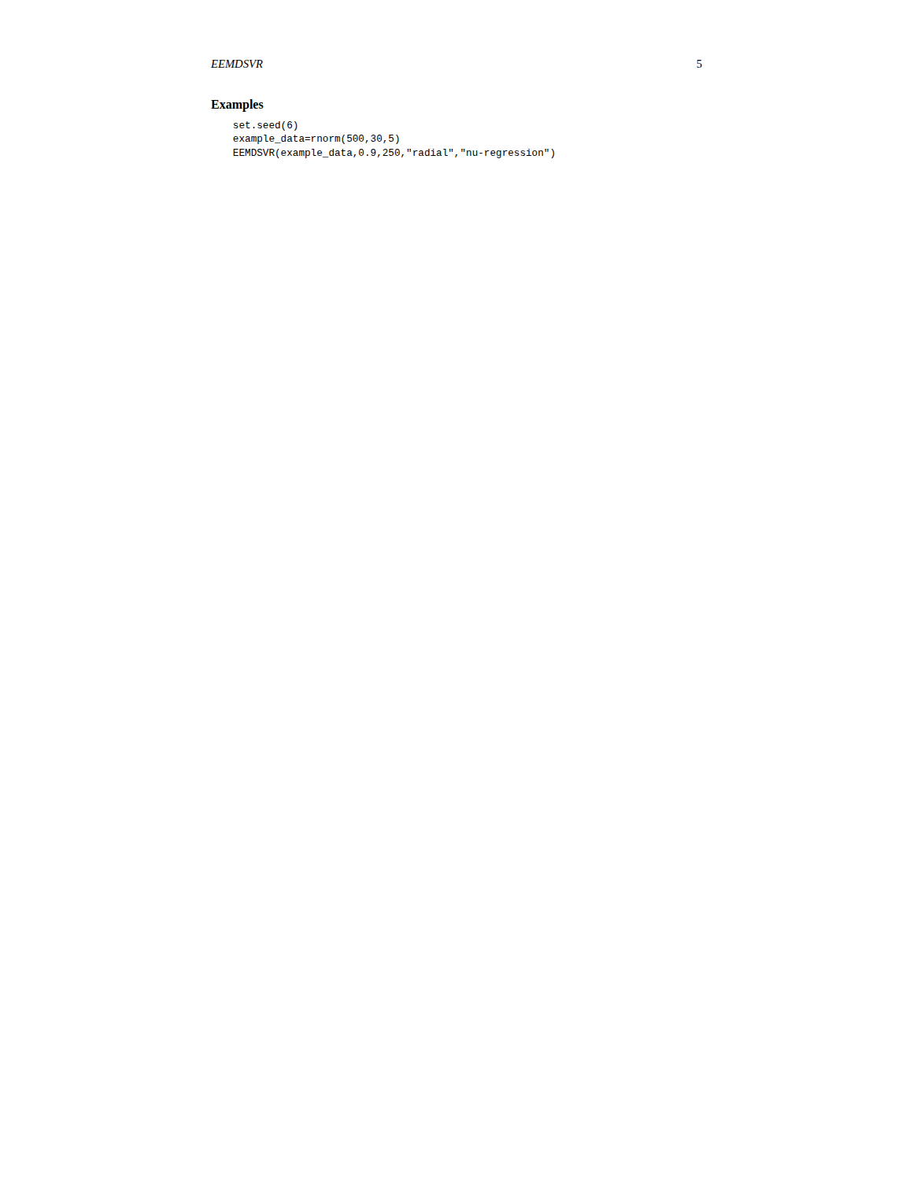EEMDSVR 5
Examples
set.seed(6)
example_data=rnorm(500,30,5)
EEMDSVR(example_data,0.9,250,"radial","nu-regression")